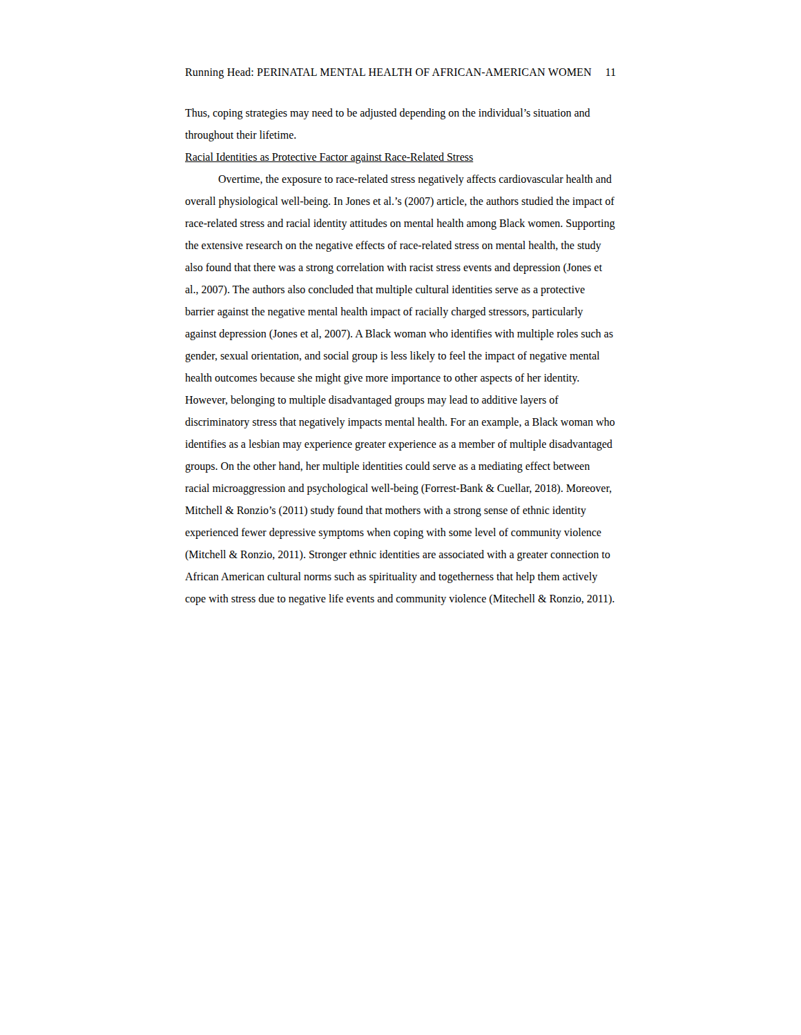Running Head: PERINATAL MENTAL HEALTH OF AFRICAN-AMERICAN WOMEN 11
Thus, coping strategies may need to be adjusted depending on the individual’s situation and throughout their lifetime.
Racial Identities as Protective Factor against Race-Related Stress
Overtime, the exposure to race-related stress negatively affects cardiovascular health and overall physiological well-being. In Jones et al.’s (2007) article, the authors studied the impact of race-related stress and racial identity attitudes on mental health among Black women. Supporting the extensive research on the negative effects of race-related stress on mental health, the study also found that there was a strong correlation with racist stress events and depression (Jones et al., 2007). The authors also concluded that multiple cultural identities serve as a protective barrier against the negative mental health impact of racially charged stressors, particularly against depression (Jones et al, 2007). A Black woman who identifies with multiple roles such as gender, sexual orientation, and social group is less likely to feel the impact of negative mental health outcomes because she might give more importance to other aspects of her identity. However, belonging to multiple disadvantaged groups may lead to additive layers of discriminatory stress that negatively impacts mental health. For an example, a Black woman who identifies as a lesbian may experience greater experience as a member of multiple disadvantaged groups. On the other hand, her multiple identities could serve as a mediating effect between racial microaggression and psychological well-being (Forrest-Bank & Cuellar, 2018). Moreover, Mitchell & Ronzio’s (2011) study found that mothers with a strong sense of ethnic identity experienced fewer depressive symptoms when coping with some level of community violence (Mitchell & Ronzio, 2011). Stronger ethnic identities are associated with a greater connection to African American cultural norms such as spirituality and togetherness that help them actively cope with stress due to negative life events and community violence (Mitechell & Ronzio, 2011).